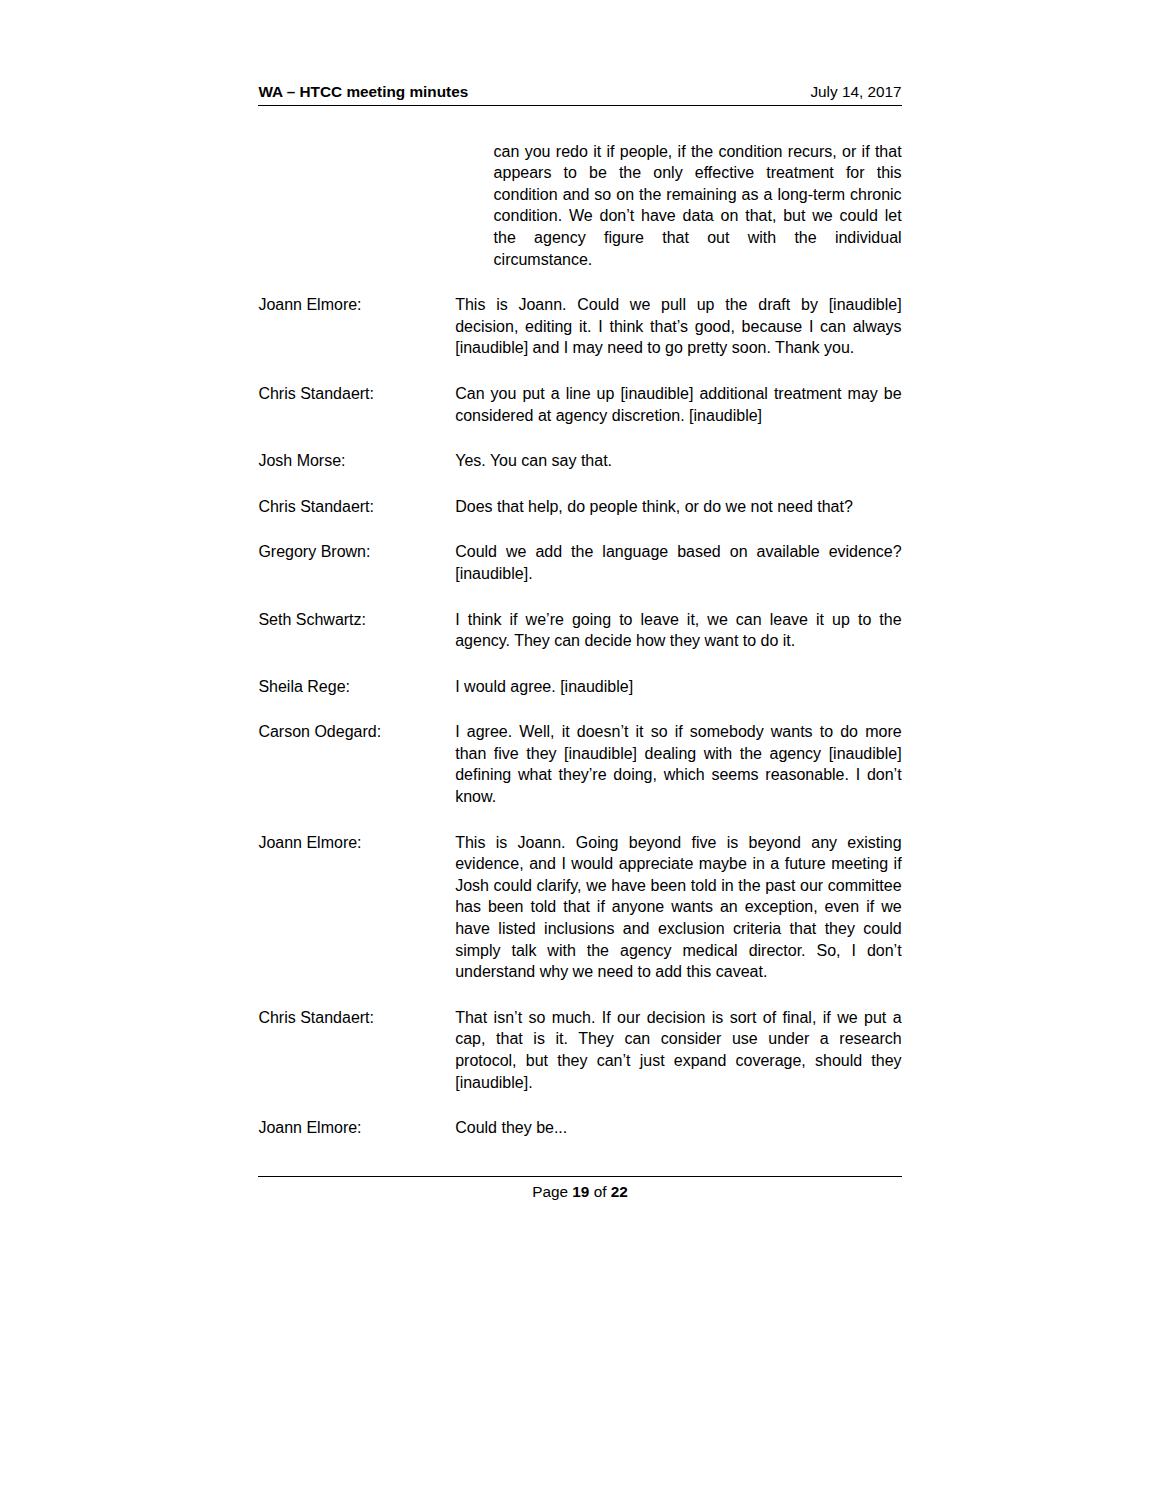WA – HTCC meeting minutes July 14, 2017
can you redo it if people, if the condition recurs, or if that appears to be the only effective treatment for this condition and so on the remaining as a long-term chronic condition. We don’t have data on that, but we could let the agency figure that out with the individual circumstance.
Joann Elmore:
This is Joann. Could we pull up the draft by [inaudible] decision, editing it. I think that’s good, because I can always [inaudible] and I may need to go pretty soon. Thank you.
Chris Standaert:
Can you put a line up [inaudible] additional treatment may be considered at agency discretion. [inaudible]
Josh Morse:
Yes. You can say that.
Chris Standaert:
Does that help, do people think, or do we not need that?
Gregory Brown:
Could we add the language based on available evidence? [inaudible].
Seth Schwartz:
I think if we’re going to leave it, we can leave it up to the agency. They can decide how they want to do it.
Sheila Rege:
I would agree. [inaudible]
Carson Odegard:
I agree. Well, it doesn’t it so if somebody wants to do more than five they [inaudible] dealing with the agency [inaudible] defining what they’re doing, which seems reasonable. I don’t know.
Joann Elmore:
This is Joann. Going beyond five is beyond any existing evidence, and I would appreciate maybe in a future meeting if Josh could clarify, we have been told in the past our committee has been told that if anyone wants an exception, even if we have listed inclusions and exclusion criteria that they could simply talk with the agency medical director. So, I don’t understand why we need to add this caveat.
Chris Standaert:
That isn’t so much. If our decision is sort of final, if we put a cap, that is it. They can consider use under a research protocol, but they can’t just expand coverage, should they [inaudible].
Joann Elmore:
Could they be...
Page 19 of 22